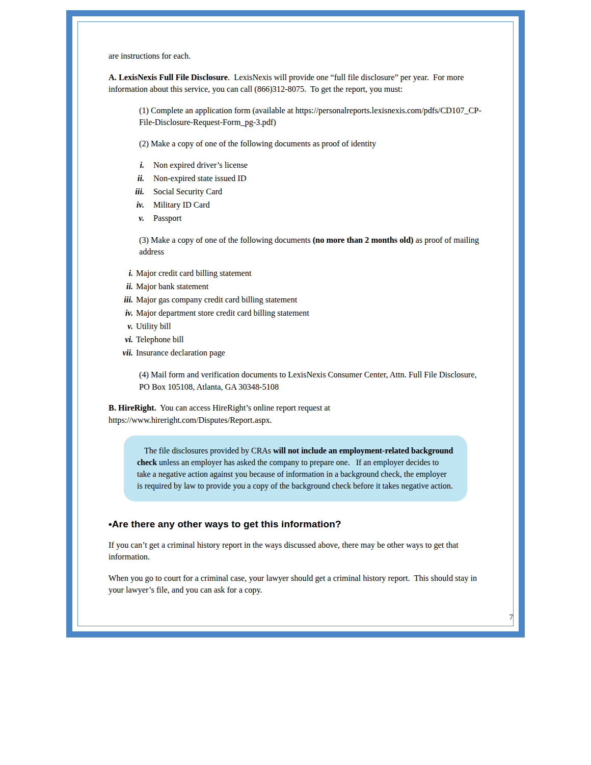are instructions for each.
A. LexisNexis Full File Disclosure. LexisNexis will provide one “full file disclosure” per year. For more information about this service, you can call (866)312-8075. To get the report, you must:
(1) Complete an application form (available at https://personalreports.lexisnexis.com/pdfs/CD107_CP-File-Disclosure-Request-Form_pg-3.pdf)
(2) Make a copy of one of the following documents as proof of identity
i. Non expired driver’s license
ii. Non-expired state issued ID
iii. Social Security Card
iv. Military ID Card
v. Passport
(3) Make a copy of one of the following documents (no more than 2 months old) as proof of mailing address
i. Major credit card billing statement
ii. Major bank statement
iii. Major gas company credit card billing statement
iv. Major department store credit card billing statement
v. Utility bill
vi. Telephone bill
vii. Insurance declaration page
(4) Mail form and verification documents to LexisNexis Consumer Center, Attn. Full File Disclosure, PO Box 105108, Atlanta, GA 30348-5108
B. HireRight. You can access HireRight’s online report request at https://www.hireright.com/Disputes/Report.aspx.
The file disclosures provided by CRAs will not include an employment-related background check unless an employer has asked the company to prepare one. If an employer decides to take a negative action against you because of information in a background check, the employer is required by law to provide you a copy of the background check before it takes negative action.
•Are there any other ways to get this information?
If you can’t get a criminal history report in the ways discussed above, there may be other ways to get that information.
When you go to court for a criminal case, your lawyer should get a criminal history report. This should stay in your lawyer’s file, and you can ask for a copy.
7